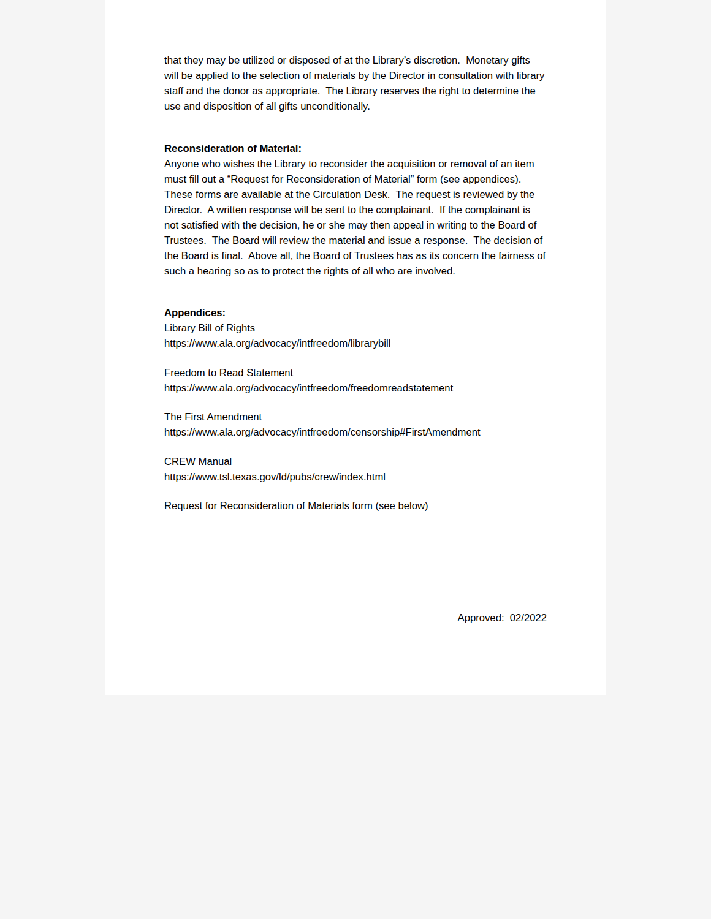that they may be utilized or disposed of at the Library’s discretion. Monetary gifts will be applied to the selection of materials by the Director in consultation with library staff and the donor as appropriate. The Library reserves the right to determine the use and disposition of all gifts unconditionally.
Reconsideration of Material:
Anyone who wishes the Library to reconsider the acquisition or removal of an item must fill out a “Request for Reconsideration of Material” form (see appendices). These forms are available at the Circulation Desk. The request is reviewed by the Director. A written response will be sent to the complainant. If the complainant is not satisfied with the decision, he or she may then appeal in writing to the Board of Trustees. The Board will review the material and issue a response. The decision of the Board is final. Above all, the Board of Trustees has as its concern the fairness of such a hearing so as to protect the rights of all who are involved.
Appendices:
Library Bill of Rights https://www.ala.org/advocacy/intfreedom/librarybill
Freedom to Read Statement https://www.ala.org/advocacy/intfreedom/freedomreadstatement
The First Amendment https://www.ala.org/advocacy/intfreedom/censorship#FirstAmendment
CREW Manual https://www.tsl.texas.gov/ld/pubs/crew/index.html
Request for Reconsideration of Materials form (see below)
Approved: 02/2022